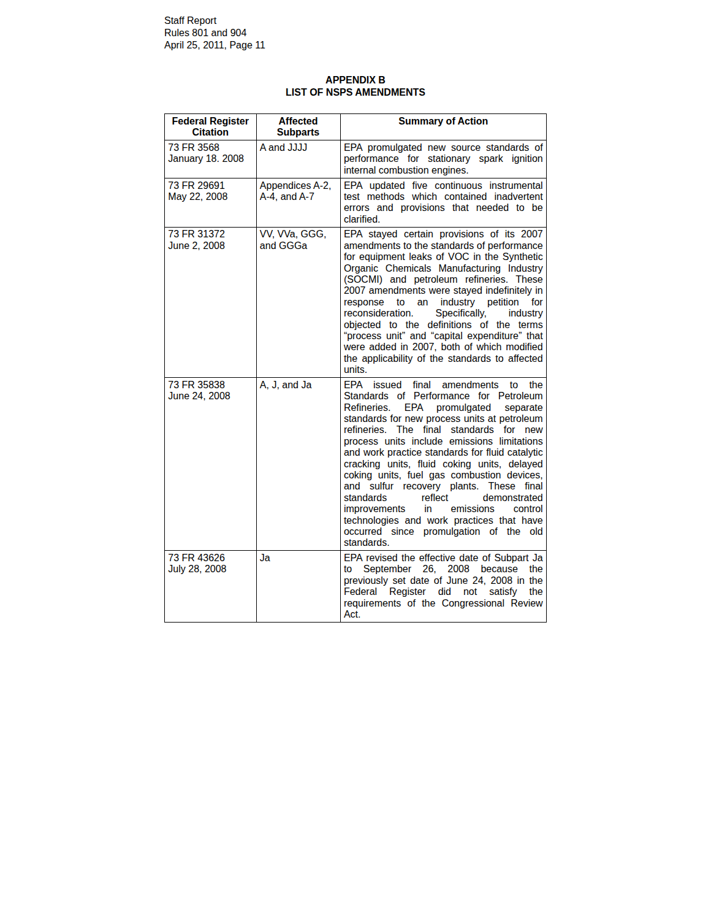Staff Report
Rules 801 and 904
April 25, 2011, Page 11
APPENDIX B
LIST OF NSPS AMENDMENTS
| Federal Register Citation | Affected Subparts | Summary of Action |
| --- | --- | --- |
| 73 FR 3568 January 18. 2008 | A and JJJJ | EPA promulgated new source standards of performance for stationary spark ignition internal combustion engines. |
| 73 FR 29691 May 22, 2008 | Appendices A-2, A-4, and A-7 | EPA updated five continuous instrumental test methods which contained inadvertent errors and provisions that needed to be clarified. |
| 73 FR 31372 June 2, 2008 | VV, VVa, GGG, and GGGa | EPA stayed certain provisions of its 2007 amendments to the standards of performance for equipment leaks of VOC in the Synthetic Organic Chemicals Manufacturing Industry (SOCMI) and petroleum refineries. These 2007 amendments were stayed indefinitely in response to an industry petition for reconsideration. Specifically, industry objected to the definitions of the terms “process unit” and “capital expenditure” that were added in 2007, both of which modified the applicability of the standards to affected units. |
| 73 FR 35838 June 24, 2008 | A, J, and Ja | EPA issued final amendments to the Standards of Performance for Petroleum Refineries. EPA promulgated separate standards for new process units at petroleum refineries. The final standards for new process units include emissions limitations and work practice standards for fluid catalytic cracking units, fluid coking units, delayed coking units, fuel gas combustion devices, and sulfur recovery plants. These final standards reflect demonstrated improvements in emissions control technologies and work practices that have occurred since promulgation of the old standards. |
| 73 FR 43626 July 28, 2008 | Ja | EPA revised the effective date of Subpart Ja to September 26, 2008 because the previously set date of June 24, 2008 in the Federal Register did not satisfy the requirements of the Congressional Review Act. |